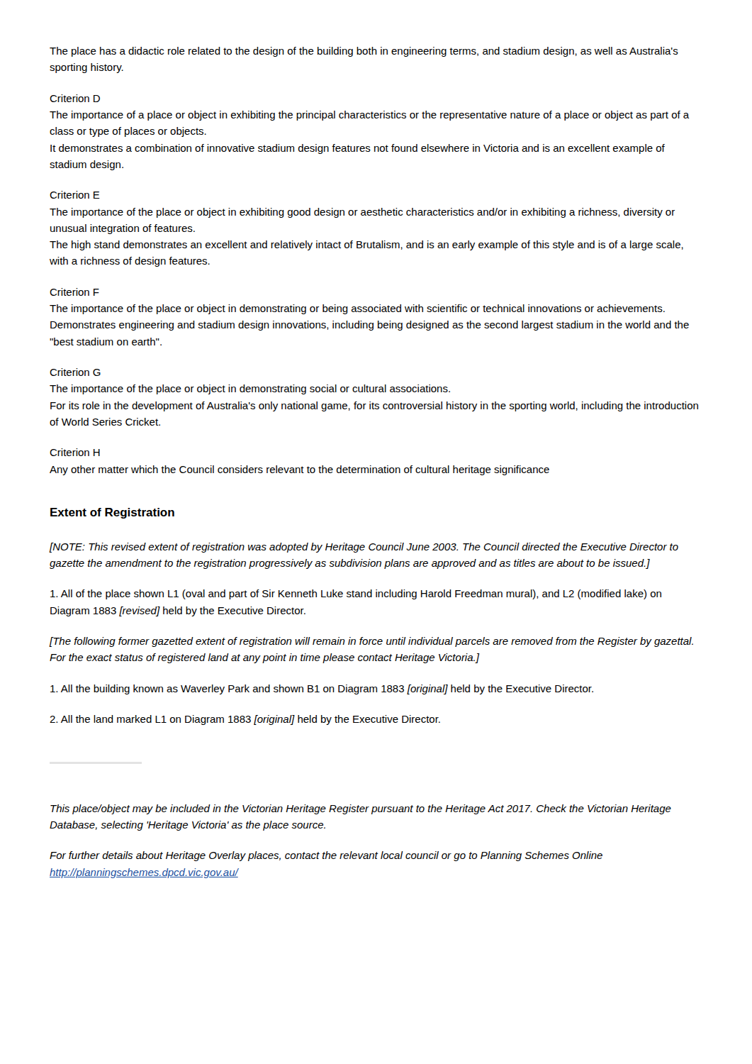The place has a didactic role related to the design of the building both in engineering terms, and stadium design, as well as Australia's sporting history.
Criterion D
The importance of a place or object in exhibiting the principal characteristics or the representative nature of a place or object as part of a class or type of places or objects.
It demonstrates a combination of innovative stadium design features not found elsewhere in Victoria and is an excellent example of stadium design.
Criterion E
The importance of the place or object in exhibiting good design or aesthetic characteristics and/or in exhibiting a richness, diversity or unusual integration of features.
The high stand demonstrates an excellent and relatively intact of Brutalism, and is an early example of this style and is of a large scale, with a richness of design features.
Criterion F
The importance of the place or object in demonstrating or being associated with scientific or technical innovations or achievements.
Demonstrates engineering and stadium design innovations, including being designed as the second largest stadium in the world and the "best stadium on earth".
Criterion G
The importance of the place or object in demonstrating social or cultural associations.
For its role in the development of Australia's only national game, for its controversial history in the sporting world, including the introduction of World Series Cricket.
Criterion H
Any other matter which the Council considers relevant to the determination of cultural heritage significance
Extent of Registration
[NOTE: This revised extent of registration was adopted by Heritage Council June 2003. The Council directed the Executive Director to gazette the amendment to the registration progressively as subdivision plans are approved and as titles are about to be issued.]
1. All of the place shown L1 (oval and part of Sir Kenneth Luke stand including Harold Freedman mural), and L2 (modified lake) on Diagram 1883 [revised] held by the Executive Director.
[The following former gazetted extent of registration will remain in force until individual parcels are removed from the Register by gazettal. For the exact status of registered land at any point in time please contact Heritage Victoria.]
1. All the building known as Waverley Park and shown B1 on Diagram 1883 [original] held by the Executive Director.
2. All the land marked L1 on Diagram 1883 [original] held by the Executive Director.
This place/object may be included in the Victorian Heritage Register pursuant to the Heritage Act 2017. Check the Victorian Heritage Database, selecting 'Heritage Victoria' as the place source.
For further details about Heritage Overlay places, contact the relevant local council or go to Planning Schemes Online http://planningschemes.dpcd.vic.gov.au/